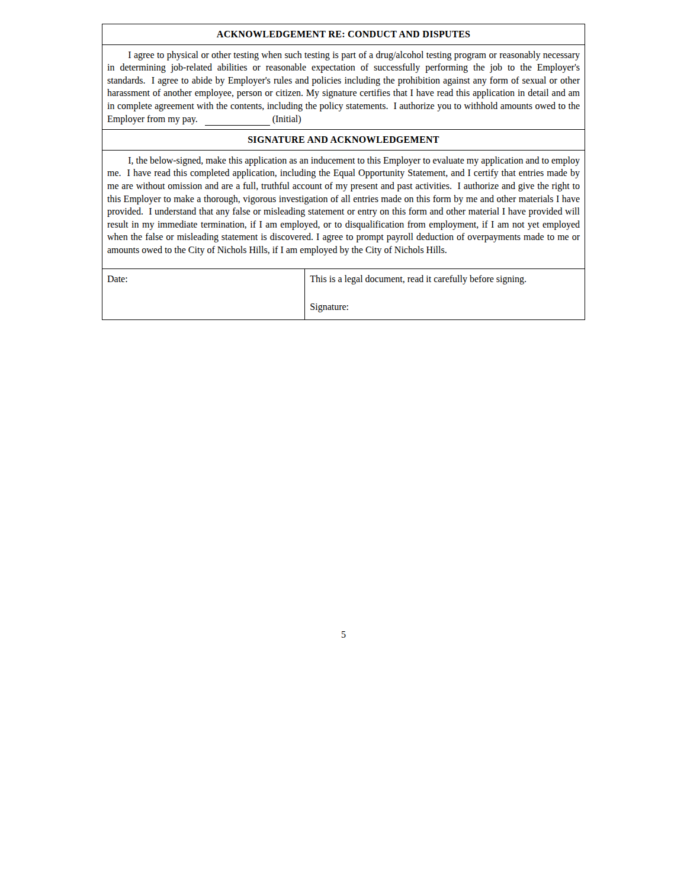| ACKNOWLEDGEMENT RE: CONDUCT AND DISPUTES |
| I agree to physical or other testing when such testing is part of a drug/alcohol testing program or reasonably necessary in determining job-related abilities or reasonable expectation of successfully performing the job to the Employer's standards. I agree to abide by Employer's rules and policies including the prohibition against any form of sexual or other harassment of another employee, person or citizen. My signature certifies that I have read this application in detail and am in complete agreement with the contents, including the policy statements. I authorize you to withhold amounts owed to the Employer from my pay. (Initial) |
| SIGNATURE AND ACKNOWLEDGEMENT |
| I, the below-signed, make this application as an inducement to this Employer to evaluate my application and to employ me. I have read this completed application, including the Equal Opportunity Statement, and I certify that entries made by me are without omission and are a full, truthful account of my present and past activities. I authorize and give the right to this Employer to make a thorough, vigorous investigation of all entries made on this form by me and other materials I have provided. I understand that any false or misleading statement or entry on this form and other material I have provided will result in my immediate termination, if I am employed, or to disqualification from employment, if I am not yet employed when the false or misleading statement is discovered. I agree to prompt payroll deduction of overpayments made to me or amounts owed to the City of Nichols Hills, if I am employed by the City of Nichols Hills. |
| Date: | This is a legal document, read it carefully before signing. Signature: |
5